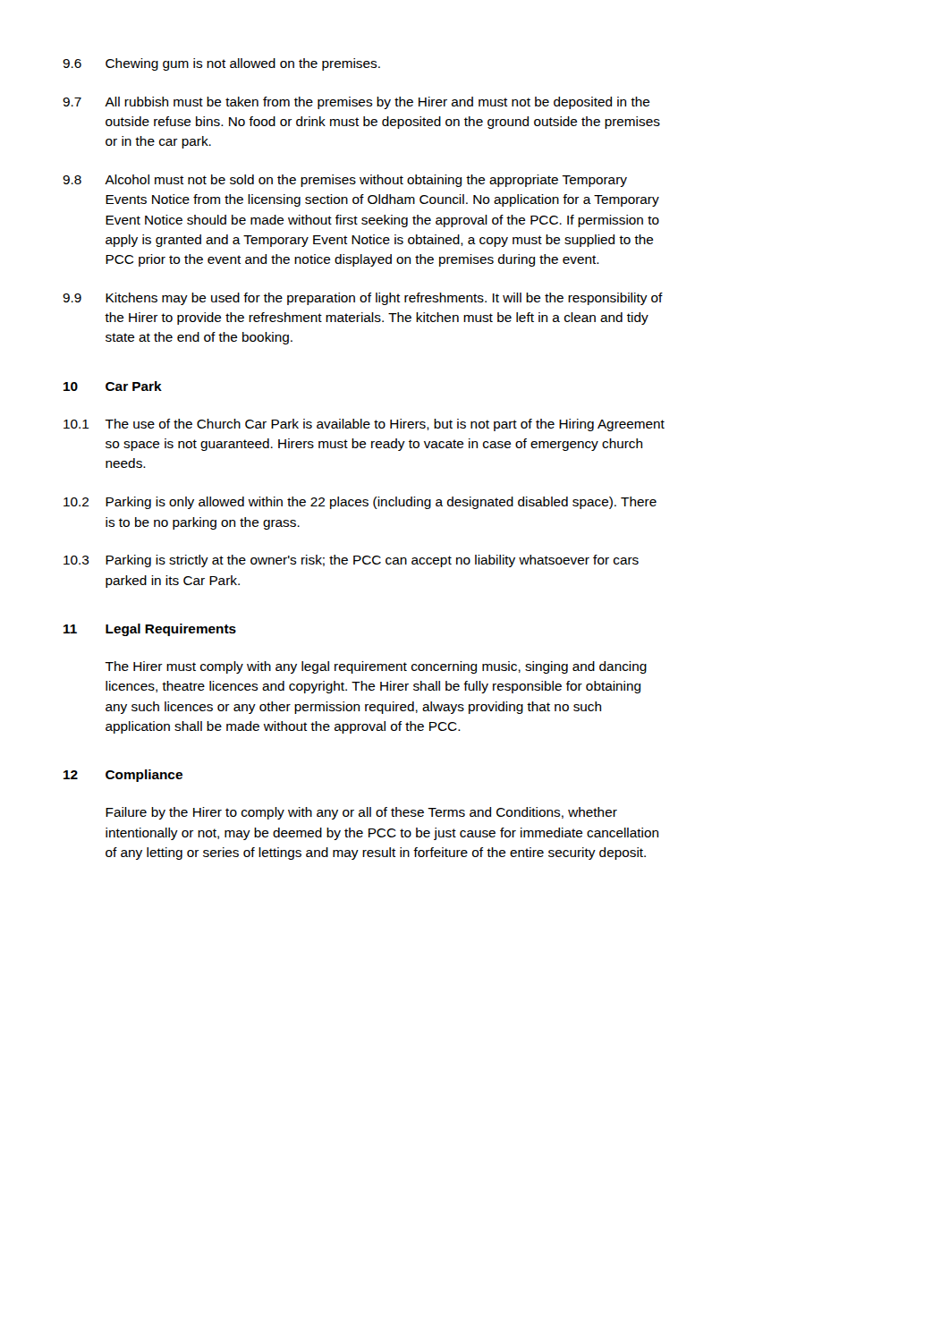9.6
Chewing gum is not allowed on the premises.
9.7
All rubbish must be taken from the premises by the Hirer and must not be deposited in the outside refuse bins. No food or drink must be deposited on the ground outside the premises or in the car park.
9.8
Alcohol must not be sold on the premises without obtaining the appropriate Temporary Events Notice from the licensing section of Oldham Council. No application for a Temporary Event Notice should be made without first seeking the approval of the PCC. If permission to apply is granted and a Temporary Event Notice is obtained, a copy must be supplied to the PCC prior to the event and the notice displayed on the premises during the event.
9.9
Kitchens may be used for the preparation of light refreshments. It will be the responsibility of the Hirer to provide the refreshment materials. The kitchen must be left in a clean and tidy state at the end of the booking.
10 Car Park
10.1
The use of the Church Car Park is available to Hirers, but is not part of the Hiring Agreement so space is not guaranteed. Hirers must be ready to vacate in case of emergency church needs.
10.2
Parking is only allowed within the 22 places (including a designated disabled space). There is to be no parking on the grass.
10.3
Parking is strictly at the owner's risk; the PCC can accept no liability whatsoever for cars parked in its Car Park.
11 Legal Requirements
The Hirer must comply with any legal requirement concerning music, singing and dancing licences, theatre licences and copyright. The Hirer shall be fully responsible for obtaining any such licences or any other permission required, always providing that no such application shall be made without the approval of the PCC.
12 Compliance
Failure by the Hirer to comply with any or all of these Terms and Conditions, whether intentionally or not, may be deemed by the PCC to be just cause for immediate cancellation of any letting or series of lettings and may result in forfeiture of the entire security deposit.